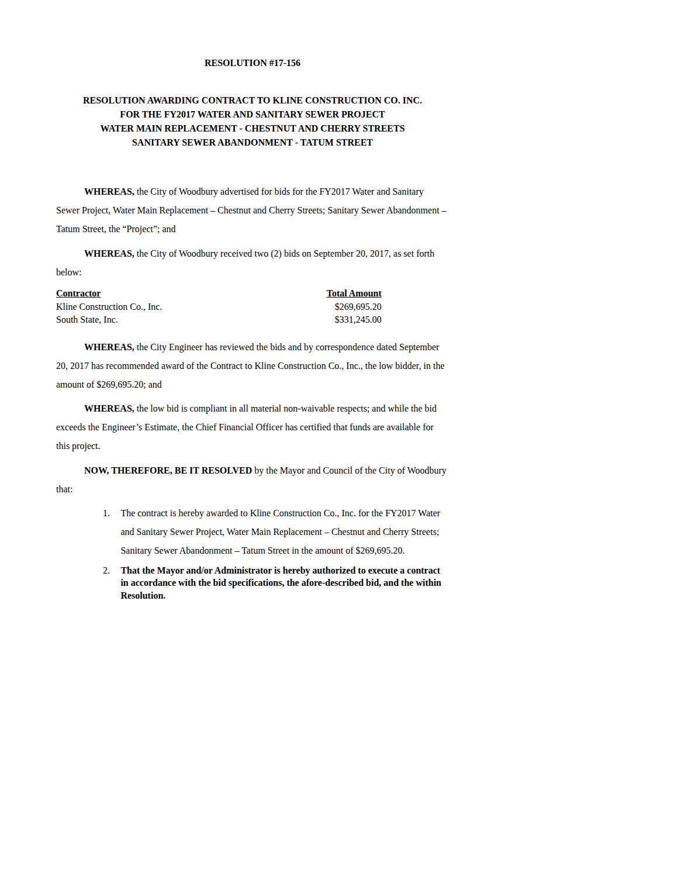RESOLUTION #17-156
RESOLUTION AWARDING CONTRACT TO KLINE CONSTRUCTION CO. INC.
FOR THE FY2017 WATER AND SANITARY SEWER PROJECT
WATER MAIN REPLACEMENT - CHESTNUT AND CHERRY STREETS
SANITARY SEWER ABANDONMENT - TATUM STREET
WHEREAS, the City of Woodbury advertised for bids for the FY2017 Water and Sanitary Sewer Project, Water Main Replacement – Chestnut and Cherry Streets; Sanitary Sewer Abandonment – Tatum Street, the “Project”; and
WHEREAS, the City of Woodbury received two (2) bids on September 20, 2017, as set forth below:
| Contractor | Total Amount |
| --- | --- |
| Kline Construction Co., Inc. | $269,695.20 |
| South State, Inc. | $331,245.00 |
WHEREAS, the City Engineer has reviewed the bids and by correspondence dated September 20, 2017 has recommended award of the Contract to Kline Construction Co., Inc., the low bidder, in the amount of $269,695.20; and
WHEREAS, the low bid is compliant in all material non-waivable respects; and while the bid exceeds the Engineer’s Estimate, the Chief Financial Officer has certified that funds are available for this project.
NOW, THEREFORE, BE IT RESOLVED by the Mayor and Council of the City of Woodbury that:
The contract is hereby awarded to Kline Construction Co., Inc. for the FY2017 Water and Sanitary Sewer Project, Water Main Replacement – Chestnut and Cherry Streets; Sanitary Sewer Abandonment – Tatum Street in the amount of $269,695.20.
That the Mayor and/or Administrator is hereby authorized to execute a contract in accordance with the bid specifications, the afore-described bid, and the within Resolution.